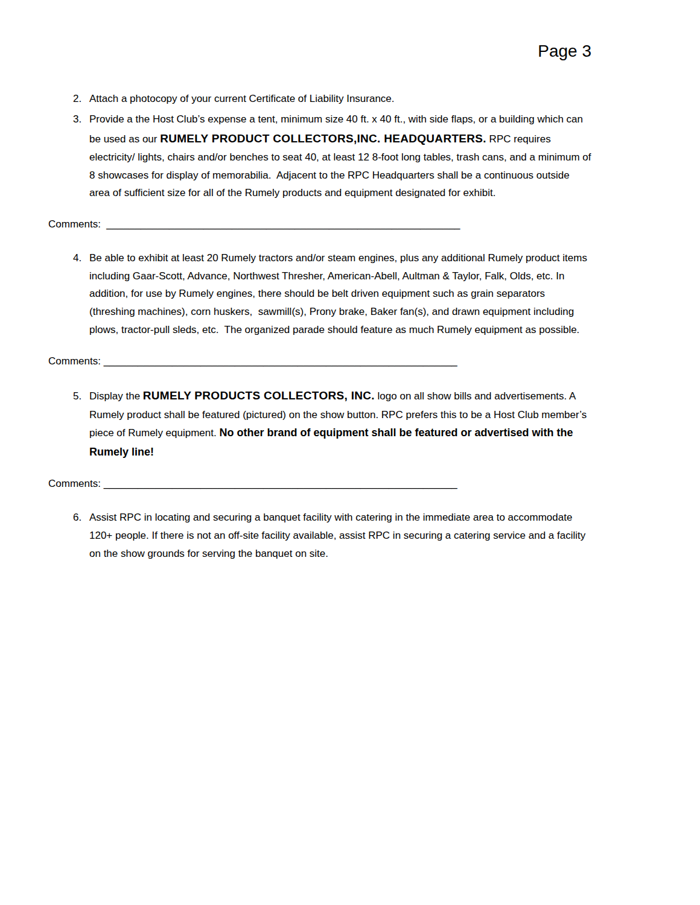Page 3
Attach a photocopy of your current Certificate of Liability Insurance.
Provide a the Host Club’s expense a tent, minimum size 40 ft. x 40 ft., with side flaps, or a building which can be used as our RUMELY PRODUCT COLLECTORS,INC. HEADQUARTERS. RPC requires electricity/ lights, chairs and/or benches to seat 40, at least 12 8-foot long tables, trash cans, and a minimum of 8 showcases for display of memorabilia. Adjacent to the RPC Headquarters shall be a continuous outside area of sufficient size for all of the Rumely products and equipment designated for exhibit.
Comments: ______________________________________________________________
Be able to exhibit at least 20 Rumely tractors and/or steam engines, plus any additional Rumely product items including Gaar-Scott, Advance, Northwest Thresher, American-Abell, Aultman & Taylor, Falk, Olds, etc. In addition, for use by Rumely engines, there should be belt driven equipment such as grain separators (threshing machines), corn huskers, sawmill(s), Prony brake, Baker fan(s), and drawn equipment including plows, tractor-pull sleds, etc. The organized parade should feature as much Rumely equipment as possible.
Comments: ______________________________________________________________
Display the RUMELY PRODUCTS COLLECTORS, INC. logo on all show bills and advertisements. A Rumely product shall be featured (pictured) on the show button. RPC prefers this to be a Host Club member’s piece of Rumely equipment. No other brand of equipment shall be featured or advertised with the Rumely line!
Comments: ______________________________________________________________
Assist RPC in locating and securing a banquet facility with catering in the immediate area to accommodate 120+ people. If there is not an off-site facility available, assist RPC in securing a catering service and a facility on the show grounds for serving the banquet on site.